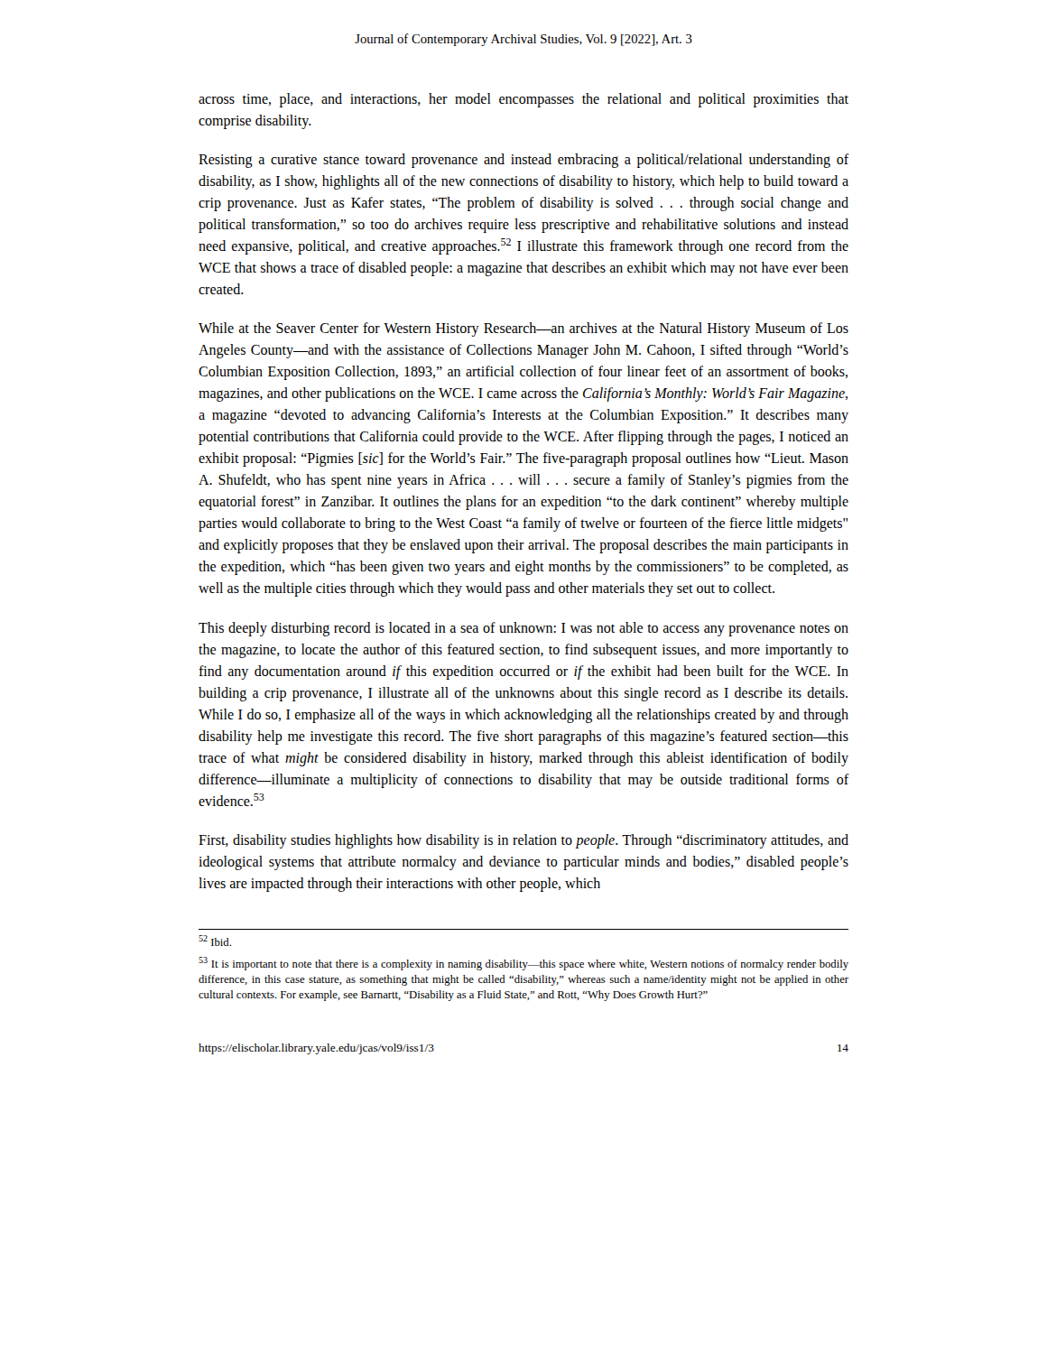Journal of Contemporary Archival Studies, Vol. 9 [2022], Art. 3
across time, place, and interactions, her model encompasses the relational and political proximities that comprise disability.
Resisting a curative stance toward provenance and instead embracing a political/relational understanding of disability, as I show, highlights all of the new connections of disability to history, which help to build toward a crip provenance. Just as Kafer states, “The problem of disability is solved . . . through social change and political transformation,” so too do archives require less prescriptive and rehabilitative solutions and instead need expansive, political, and creative approaches.52 I illustrate this framework through one record from the WCE that shows a trace of disabled people: a magazine that describes an exhibit which may not have ever been created.
While at the Seaver Center for Western History Research—an archives at the Natural History Museum of Los Angeles County—and with the assistance of Collections Manager John M. Cahoon, I sifted through “World’s Columbian Exposition Collection, 1893,” an artificial collection of four linear feet of an assortment of books, magazines, and other publications on the WCE. I came across the California’s Monthly: World’s Fair Magazine, a magazine “devoted to advancing California’s Interests at the Columbian Exposition.” It describes many potential contributions that California could provide to the WCE. After flipping through the pages, I noticed an exhibit proposal: “Pigmies [sic] for the World’s Fair.” The five-paragraph proposal outlines how “Lieut. Mason A. Shufeldt, who has spent nine years in Africa . . . will . . . secure a family of Stanley’s pigmies from the equatorial forest” in Zanzibar. It outlines the plans for an expedition “to the dark continent” whereby multiple parties would collaborate to bring to the West Coast “a family of twelve or fourteen of the fierce little midgets" and explicitly proposes that they be enslaved upon their arrival. The proposal describes the main participants in the expedition, which “has been given two years and eight months by the commissioners” to be completed, as well as the multiple cities through which they would pass and other materials they set out to collect.
This deeply disturbing record is located in a sea of unknown: I was not able to access any provenance notes on the magazine, to locate the author of this featured section, to find subsequent issues, and more importantly to find any documentation around if this expedition occurred or if the exhibit had been built for the WCE. In building a crip provenance, I illustrate all of the unknowns about this single record as I describe its details. While I do so, I emphasize all of the ways in which acknowledging all the relationships created by and through disability help me investigate this record. The five short paragraphs of this magazine’s featured section—this trace of what might be considered disability in history, marked through this ableist identification of bodily difference—illuminate a multiplicity of connections to disability that may be outside traditional forms of evidence.53
First, disability studies highlights how disability is in relation to people. Through “discriminatory attitudes, and ideological systems that attribute normalcy and deviance to particular minds and bodies,” disabled people’s lives are impacted through their interactions with other people, which
52 Ibid.
53 It is important to note that there is a complexity in naming disability—this space where white, Western notions of normalcy render bodily difference, in this case stature, as something that might be called “disability,” whereas such a name/identity might not be applied in other cultural contexts. For example, see Barnartt, “Disability as a Fluid State,” and Rott, “Why Does Growth Hurt?”
https://elischolar.library.yale.edu/jcas/vol9/iss1/3 14